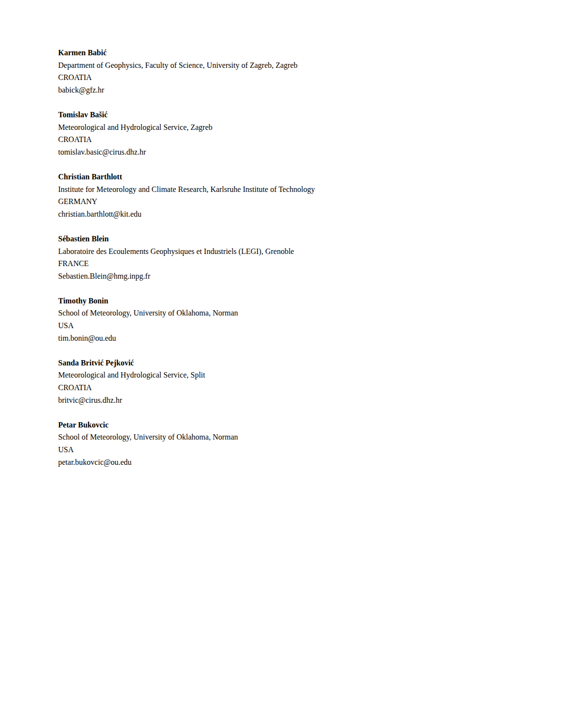Karmen Babić
Department of Geophysics, Faculty of Science, University of Zagreb, Zagreb
CROATIA
babick@gfz.hr
Tomislav Bašić
Meteorological and Hydrological Service, Zagreb
CROATIA
tomislav.basic@cirus.dhz.hr
Christian Barthlott
Institute for Meteorology and Climate Research, Karlsruhe Institute of Technology
GERMANY
christian.barthlott@kit.edu
Sébastien Blein
Laboratoire des Ecoulements Geophysiques et Industriels (LEGI), Grenoble
FRANCE
Sebastien.Blein@hmg.inpg.fr
Timothy Bonin
School of Meteorology, University of Oklahoma, Norman
USA
tim.bonin@ou.edu
Sanda Britvić Pejković
Meteorological and Hydrological Service, Split
CROATIA
britvic@cirus.dhz.hr
Petar Bukovcic
School of Meteorology, University of Oklahoma, Norman
USA
petar.bukovcic@ou.edu